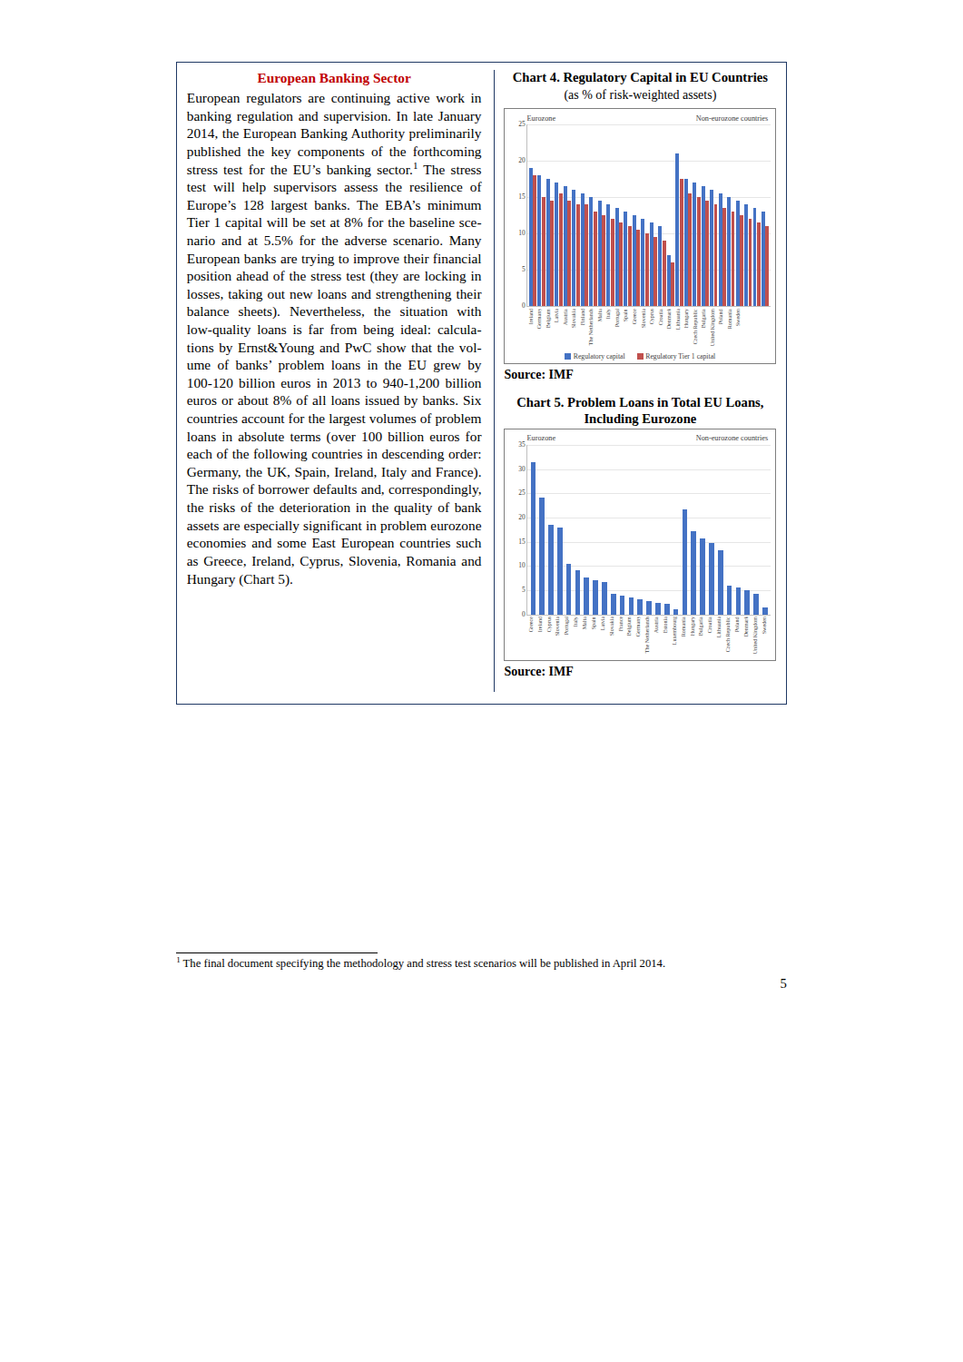European Banking Sector
European regulators are continuing active work in banking regulation and supervision. In late January 2014, the European Banking Authority preliminarily published the key components of the forthcoming stress test for the EU’s banking sector.1 The stress test will help supervisors assess the resilience of Europe’s 128 largest banks. The EBA’s minimum Tier 1 capital will be set at 8% for the baseline scenario and at 5.5% for the adverse scenario. Many European banks are trying to improve their financial position ahead of the stress test (they are locking in losses, taking out new loans and strengthening their balance sheets). Nevertheless, the situation with low-quality loans is far from being ideal: calculations by Ernst&Young and PwC show that the volume of banks’ problem loans in the EU grew by 100-120 billion euros in 2013 to 940-1,200 billion euros or about 8% of all loans issued by banks. Six countries account for the largest volumes of problem loans in absolute terms (over 100 billion euros for each of the following countries in descending order: Germany, the UK, Spain, Ireland, Italy and France). The risks of borrower defaults and, correspondingly, the risks of the deterioration in the quality of bank assets are especially significant in problem eurozone economies and some East European countries such as Greece, Ireland, Cyprus, Slovenia, Romania and Hungary (Chart 5).
Chart 4. Regulatory Capital in EU Countries
(as % of risk-weighted assets)
Eurozone Non-eurozone countries
25 20 15 10 5 0
Ireland
Germany
Belgium
Latvia
Austria
Slovakia
Finland
The Netherlands
Malta
Italy
Portugal
Spain
Greece
Slovenia
Cyprus
Croatia
Denmark
Lithuania
Hungary
Czech Republic
Bulgaria
United Kingdom
Poland
Romania
Sweden
Regulatory capital Regulatory Tier 1 capital
Source: IMF
Chart 5. Problem Loans in Total EU Loans,
Including Eurozone
Eurozone Non-eurozone countries
35 30 25 20 15 10 5 0
Greece
Ireland
Cyprus
Slovenia
Portugal
Italy
Malta
Spain
Latvia
Slovakia
France
Belgium
Germany
The Netherlands
Austria
Estonia
Luxembourg
Romania
Hungary
Bulgaria
Croatia
Lithuania
Czech Republic
Poland
Denmark
United Kingdom
Sweden
Source: IMF
1 The final document specifying the methodology and stress test scenarios will be published in April 2014.
5